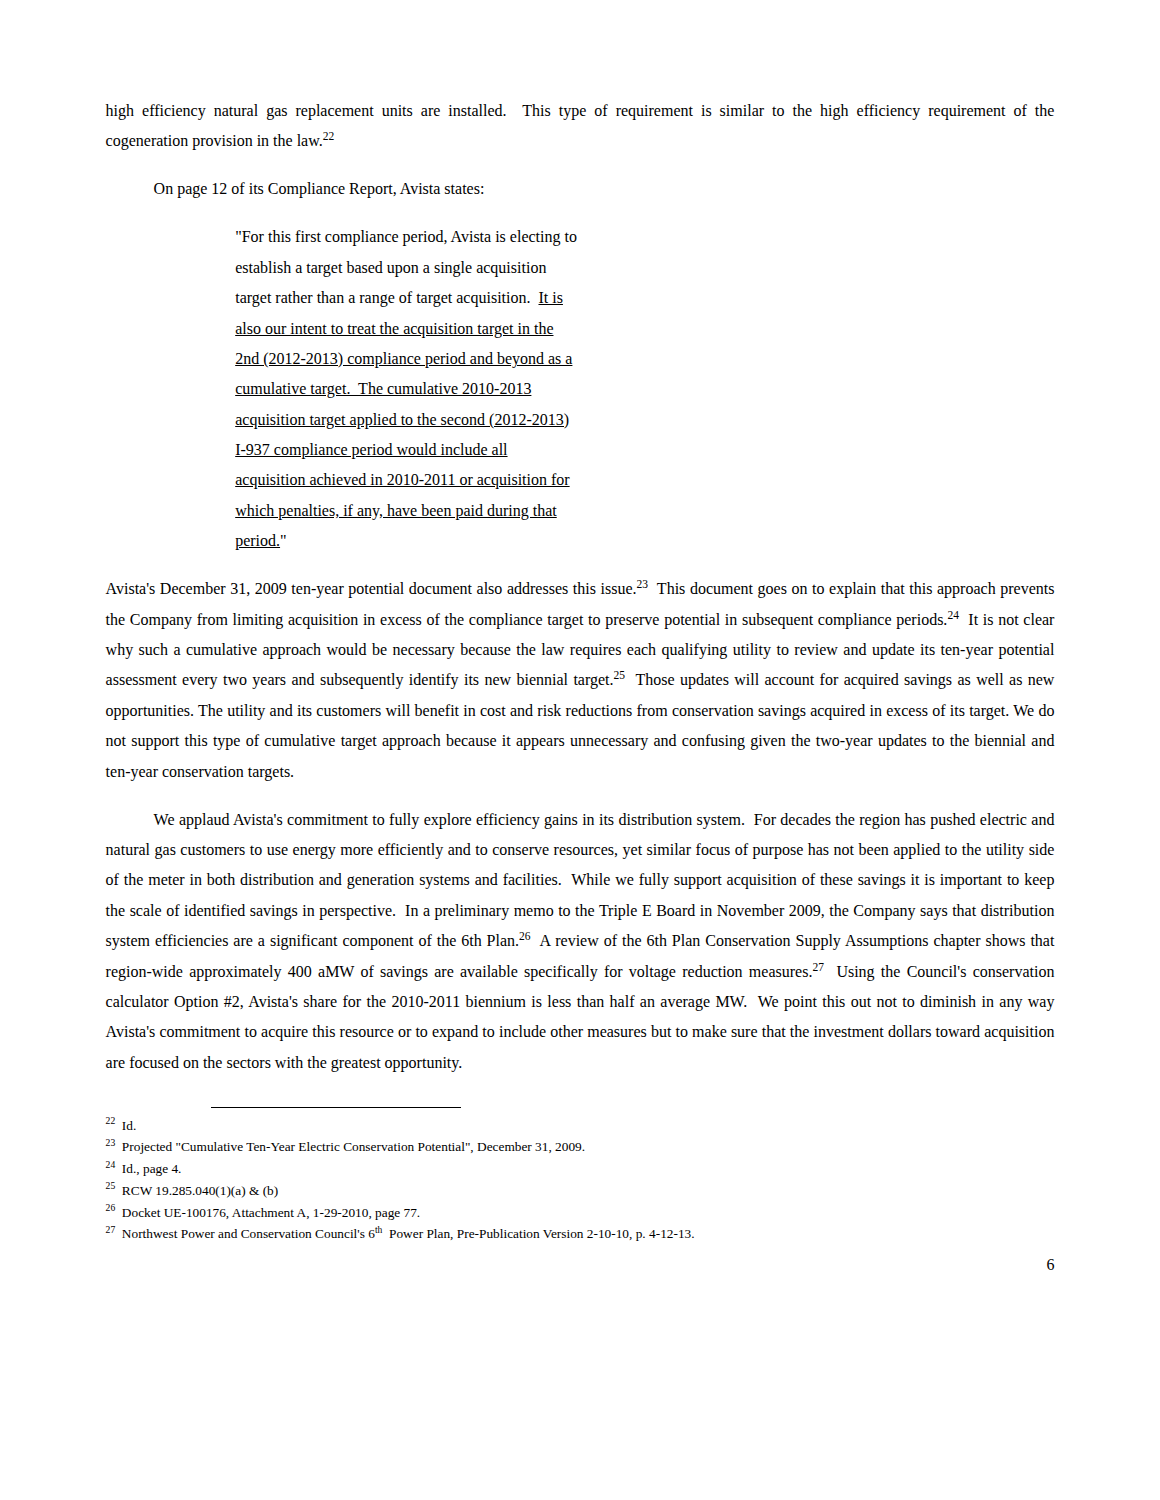high efficiency natural gas replacement units are installed. This type of requirement is similar to the high efficiency requirement of the cogeneration provision in the law.22
On page 12 of its Compliance Report, Avista states:
"For this first compliance period, Avista is electing to establish a target based upon a single acquisition target rather than a range of target acquisition. It is also our intent to treat the acquisition target in the 2nd (2012-2013) compliance period and beyond as a cumulative target. The cumulative 2010-2013 acquisition target applied to the second (2012-2013) I-937 compliance period would include all acquisition achieved in 2010-2011 or acquisition for which penalties, if any, have been paid during that period."
Avista's December 31, 2009 ten-year potential document also addresses this issue.23 This document goes on to explain that this approach prevents the Company from limiting acquisition in excess of the compliance target to preserve potential in subsequent compliance periods.24 It is not clear why such a cumulative approach would be necessary because the law requires each qualifying utility to review and update its ten-year potential assessment every two years and subsequently identify its new biennial target.25 Those updates will account for acquired savings as well as new opportunities. The utility and its customers will benefit in cost and risk reductions from conservation savings acquired in excess of its target. We do not support this type of cumulative target approach because it appears unnecessary and confusing given the two-year updates to the biennial and ten-year conservation targets.
We applaud Avista's commitment to fully explore efficiency gains in its distribution system. For decades the region has pushed electric and natural gas customers to use energy more efficiently and to conserve resources, yet similar focus of purpose has not been applied to the utility side of the meter in both distribution and generation systems and facilities. While we fully support acquisition of these savings it is important to keep the scale of identified savings in perspective. In a preliminary memo to the Triple E Board in November 2009, the Company says that distribution system efficiencies are a significant component of the 6th Plan.26 A review of the 6th Plan Conservation Supply Assumptions chapter shows that region-wide approximately 400 aMW of savings are available specifically for voltage reduction measures.27 Using the Council's conservation calculator Option #2, Avista's share for the 2010-2011 biennium is less than half an average MW. We point this out not to diminish in any way Avista's commitment to acquire this resource or to expand to include other measures but to make sure that the investment dollars toward acquisition are focused on the sectors with the greatest opportunity.
22 Id.
23 Projected "Cumulative Ten-Year Electric Conservation Potential", December 31, 2009.
24 Id., page 4.
25 RCW 19.285.040(1)(a) & (b)
26 Docket UE-100176, Attachment A, 1-29-2010, page 77.
27 Northwest Power and Conservation Council's 6th Power Plan, Pre-Publication Version 2-10-10, p. 4-12-13.
6